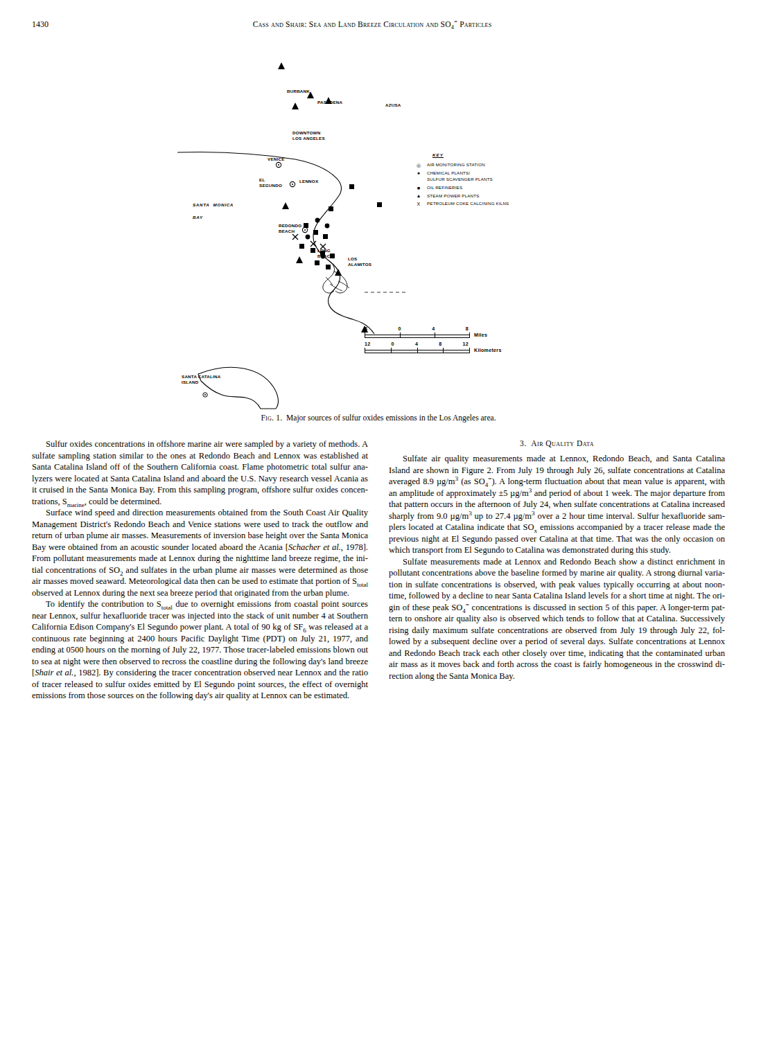1430 Cass and Shair: Sea and Land Breeze Circulation and SO4= Particles
BURBANK
PASADENA
AZUSA
DOWNTOWN
LOS ANGELES
VENICE
EL
SEGUNDO
LENNOX
SANTA MONICA
BAY
REDONDO
BEACH
LONG
BEACH
LOS
ALAMITOS
SANTA CATALINA
ISLAND
KEY
◎AIR MONITORING STATION
●CHEMICAL PLANTS/
SULFUR SCAVENGER PLANTS
■OIL REFINERIES
▲STEAM POWER PLANTS
XPETROLEUM COKE CALCINING KILNS
8048
Miles
1204812
Kilometers
Fig. 1. Major sources of sulfur oxides emissions in the Los Angeles area.
Sulfur oxides concentrations in offshore marine air were sampled by a variety of methods. A sulfate sampling station similar to the ones at Redondo Beach and Lennox was established at Santa Catalina Island off of the Southern California coast. Flame photometric total sulfur analyzers were located at Santa Catalina Island and aboard the U.S. Navy research vessel Acania as it cruised in the Santa Monica Bay. From this sampling program, offshore sulfur oxides concentrations, Smarine, could be determined.
Surface wind speed and direction measurements obtained from the South Coast Air Quality Management District's Redondo Beach and Venice stations were used to track the outflow and return of urban plume air masses. Measurements of inversion base height over the Santa Monica Bay were obtained from an acoustic sounder located aboard the Acania [Schacher et al., 1978]. From pollutant measurements made at Lennox during the nighttime land breeze regime, the initial concentrations of SO2 and sulfates in the urban plume air masses were determined as those air masses moved seaward. Meteorological data then can be used to estimate that portion of Stotal observed at Lennox during the next sea breeze period that originated from the urban plume.
To identify the contribution to Stotal due to overnight emissions from coastal point sources near Lennox, sulfur hexafluoride tracer was injected into the stack of unit number 4 at Southern California Edison Company's El Segundo power plant. A total of 90 kg of SF6 was released at a continuous rate beginning at 2400 hours Pacific Daylight Time (PDT) on July 21, 1977, and ending at 0500 hours on the morning of July 22, 1977. Those tracer-labeled emissions blown out to sea at night were then observed to recross the coastline during the following day's land breeze [Shair et al., 1982]. By considering the tracer concentration observed near Lennox and the ratio of tracer released to sulfur oxides emitted by El Segundo point sources, the effect of overnight emissions from those sources on the following day's air quality at Lennox can be estimated.
3. Air Quality Data
Sulfate air quality measurements made at Lennox, Redondo Beach, and Santa Catalina Island are shown in Figure 2. From July 19 through July 26, sulfate concentrations at Catalina averaged 8.9 µg/m3 (as SO4=). A long-term fluctuation about that mean value is apparent, with an amplitude of approximately ±5 µg/m3 and period of about 1 week. The major departure from that pattern occurs in the afternoon of July 24, when sulfate concentrations at Catalina increased sharply from 9.0 µg/m3 up to 27.4 µg/m3 over a 2 hour time interval. Sulfur hexafluoride samplers located at Catalina indicate that SOx emissions accompanied by a tracer release made the previous night at El Segundo passed over Catalina at that time. That was the only occasion on which transport from El Segundo to Catalina was demonstrated during this study.
Sulfate measurements made at Lennox and Redondo Beach show a distinct enrichment in pollutant concentrations above the baseline formed by marine air quality. A strong diurnal variation in sulfate concentrations is observed, with peak values typically occurring at about noontime, followed by a decline to near Santa Catalina Island levels for a short time at night. The origin of these peak SO4= concentrations is discussed in section 5 of this paper. A longer-term pattern to onshore air quality also is observed which tends to follow that at Catalina. Successively rising daily maximum sulfate concentrations are observed from July 19 through July 22, followed by a subsequent decline over a period of several days. Sulfate concentrations at Lennox and Redondo Beach track each other closely over time, indicating that the contaminated urban air mass as it moves back and forth across the coast is fairly homogeneous in the crosswind direction along the Santa Monica Bay.